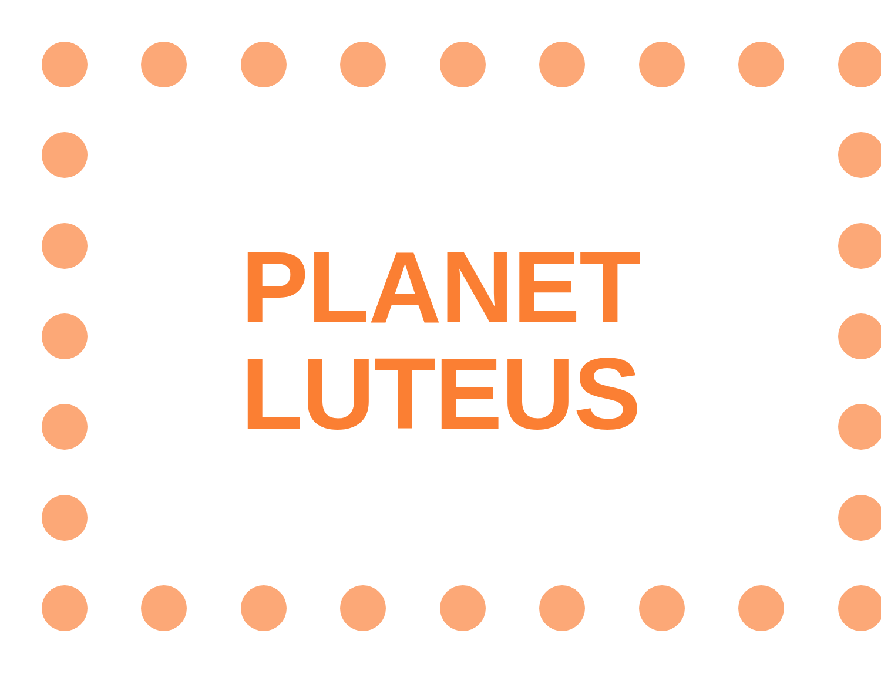PLANET LUTEUS